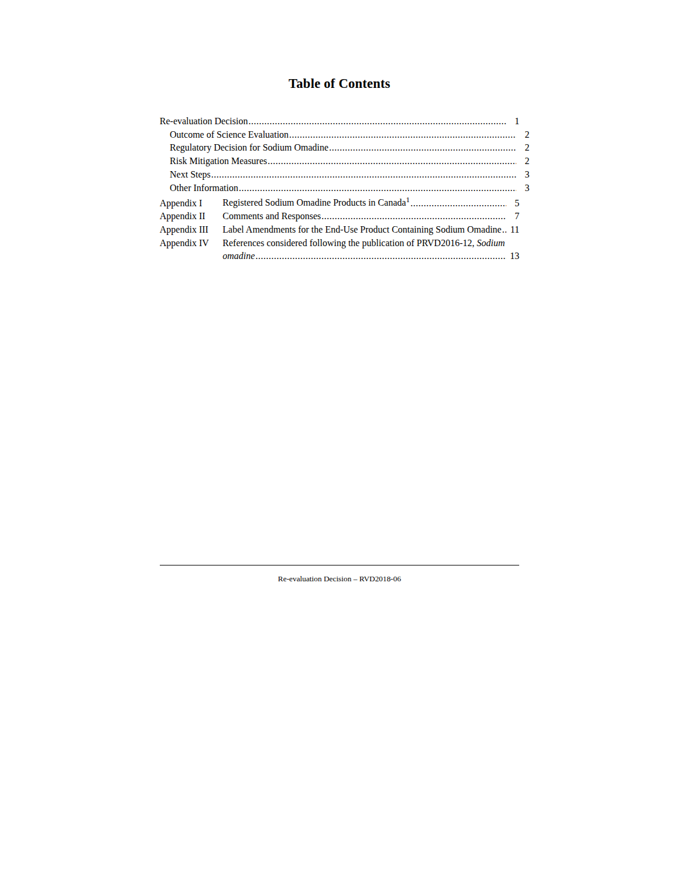Table of Contents
Re-evaluation Decision ........................................................................................................... 1
Outcome of Science Evaluation ................................................................................................. 2
Regulatory Decision for Sodium Omadine ............................................................................... 2
Risk Mitigation Measures ....................................................................................................... 2
Next Steps ..................................................................................................................... 3
Other Information ............................................................................................................. 3
Appendix I Registered Sodium Omadine Products in Canada1 ............................................. 5
Appendix II Comments and Responses ..................................................................................... 7
Appendix III Label Amendments for the End-Use Product Containing Sodium Omadine ..... 11
Appendix IV References considered following the publication of PRVD2016-12, Sodium
omadine ........................................................................................................... 13
Re-evaluation Decision – RVD2018-06